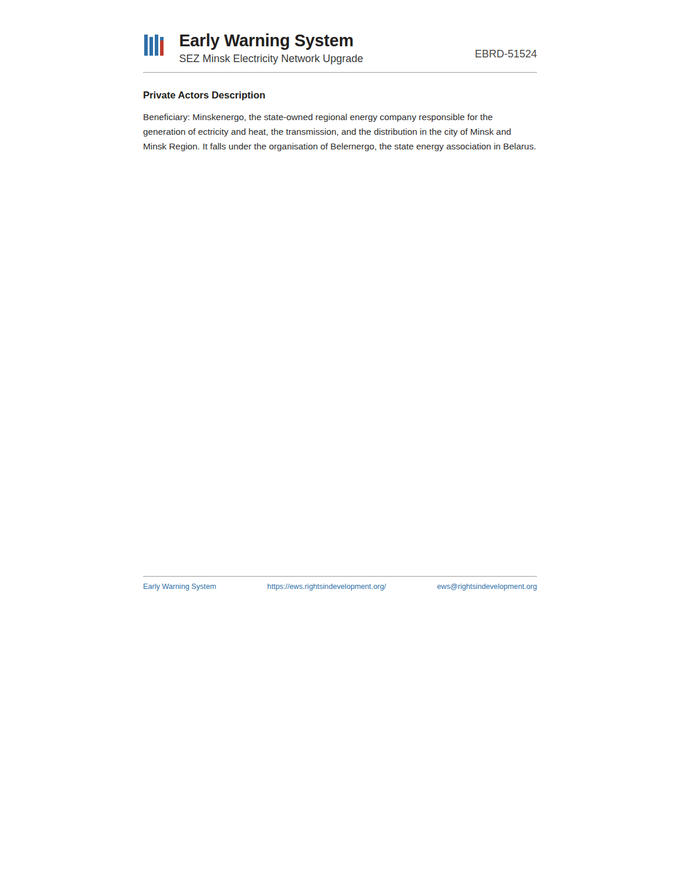Early Warning System
SEZ Minsk Electricity Network Upgrade
EBRD-51524
Private Actors Description
Beneficiary: Minskenergo, the state-owned regional energy company responsible for the generation of ectricity and heat, the transmission, and the distribution in the city of Minsk and Minsk Region. It falls under the organisation of Belernergo, the state energy association in Belarus.
Early Warning System
https://ews.rightsindevelopment.org/
ews@rightsindevelopment.org